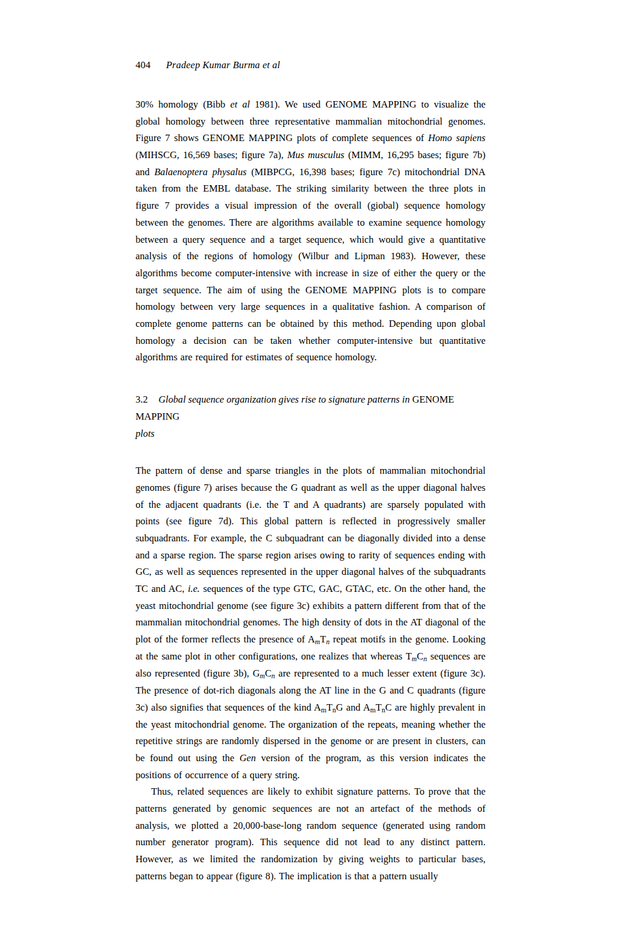404 Pradeep Kumar Burma et al
30% homology (Bibb et al 1981). We used GENOME MAPPING to visualize the global homology between three representative mammalian mitochondrial genomes. Figure 7 shows GENOME MAPPING plots of complete sequences of Homo sapiens (MIHSCG, 16,569 bases; figure 7a), Mus musculus (MIMM, 16,295 bases; figure 7b) and Balaenoptera physalus (MIBPCG, 16,398 bases; figure 7c) mitochondrial DNA taken from the EMBL database. The striking similarity between the three plots in figure 7 provides a visual impression of the overall (giobal) sequence homology between the genomes. There are algorithms available to examine sequence homology between a query sequence and a target sequence, which would give a quantitative analysis of the regions of homology (Wilbur and Lipman 1983). However, these algorithms become computer-intensive with increase in size of either the query or the target sequence. The aim of using the GENOME MAPPING plots is to compare homology between very large sequences in a qualitative fashion. A comparison of complete genome patterns can be obtained by this method. Depending upon global homology a decision can be taken whether computer-intensive but quantitative algorithms are required for estimates of sequence homology.
3.2 Global sequence organization gives rise to signature patterns in GENOME MAPPING
plots
The pattern of dense and sparse triangles in the plots of mammalian mitochondrial genomes (figure 7) arises because the G quadrant as well as the upper diagonal halves of the adjacent quadrants (i.e. the T and A quadrants) are sparsely populated with points (see figure 7d). This global pattern is reflected in progressively smaller subquadrants. For example, the C subquadrant can be diagonally divided into a dense and a sparse region. The sparse region arises owing to rarity of sequences ending with GC, as well as sequences represented in the upper diagonal halves of the subquadrants TC and AC, i.e. sequences of the type GTC, GAC, GTAC, etc. On the other hand, the yeast mitochondrial genome (see figure 3c) exhibits a pattern different from that of the mammalian mitochondrial genomes. The high density of dots in the AT diagonal of the plot of the former reflects the presence of AmTn repeat motifs in the genome. Looking at the same plot in other configurations, one realizes that whereas TmCn sequences are also represented (figure 3b), GmCn are represented to a much lesser extent (figure 3c). The presence of dot-rich diagonals along the AT line in the G and C quadrants (figure 3c) also signifies that sequences of the kind AmTnG and AmTnC are highly prevalent in the yeast mitochondrial genome. The organization of the repeats, meaning whether the repetitive strings are randomly dispersed in the genome or are present in clusters, can be found out using the Gen version of the program, as this version indicates the positions of occurrence of a query string.
Thus, related sequences are likely to exhibit signature patterns. To prove that the patterns generated by genomic sequences are not an artefact of the methods of analysis, we plotted a 20,000-base-long random sequence (generated using random number generator program). This sequence did not lead to any distinct pattern. However, as we limited the randomization by giving weights to particular bases, patterns began to appear (figure 8). The implication is that a pattern usually